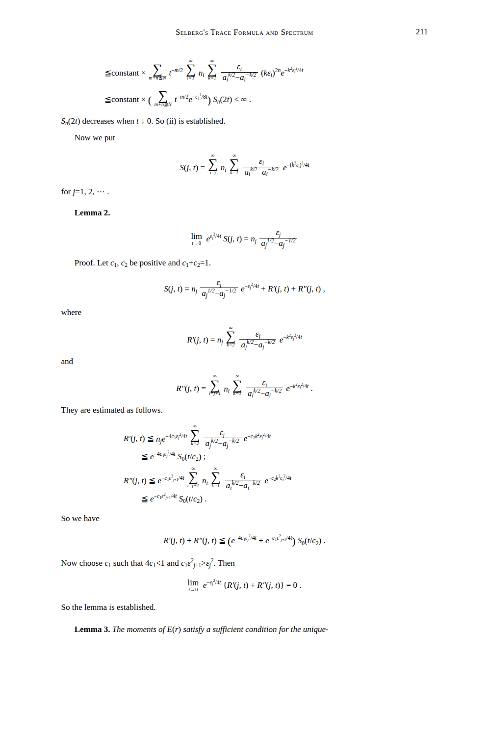Selberg's Trace Formula and Spectrum 211
≦constant × ∑m+n≦N t−m/2 ∞∑i=1 ni ∞∑k=1 εi aik/2−ai−k/2 (kεi)2ne−k2εi2/4t ≦constant × ( ∑m+n≦N t−m/2e−ε12/8t) Sn(2t) < ∞ .
Sn(2t) decreases when t ↓ 0. So (ii) is established.
Now we put
S(j, t) = ∞∑i=j ni ∞∑k=1 εi aik/2−ai−k/2 e−(k2εi)2/4t
for j=1, 2, ⋯ .
Lemma 2.
lim t→0 eεj2/4t S(j, t) = nj εj aj1/2−aj−1/2
Proof. Let c1, c2 be positive and c1+c2=1.
S(j, t) = nj εj aj1/2−aj−1/2 e−εj2/4t + R′(j, t) + R″(j, t) ,
where
R′(j, t) = nj ∞∑k=2 εj ajk/2−aj−k/2 e−k2εj2/4t
and
R″(j, t) = ∞∑i=j+1 ni ∞∑k=1 εi aik/2−ai−k/2 e−k2εi2/4t .
They are estimated as follows.
R′(j, t) ≦ nje−4c1εj2/4t ∞∑k=2 εj ajk/2−aj−k/2 e−c2k2εj2/4t ≦ e−4c1εj2/4t S0(t/c2) ; R″(j, t) ≦ e−c1ε2j+1/4t ∞∑i=j+1 ni ∞∑k=1 εi aik/2−ai−k/2 e−c2k2εi2/4t ≦ e−c1ε2j+1/4t S0(t/c2) .
So we have
R′(j, t) + R″(j, t) ≦ (e−4c1εj2/4t + e−c1ε2j+1/4t) S0(t/c2) .
Now choose c1 such that 4c1<1 and c1ε2j+1>εj2. Then
lim t→0 e−εj2/4t {R′(j, t) + R″(j, t)} = 0 .
So the lemma is established.
Lemma 3. The moments of E(r) satisfy a sufficient condition for the unique-